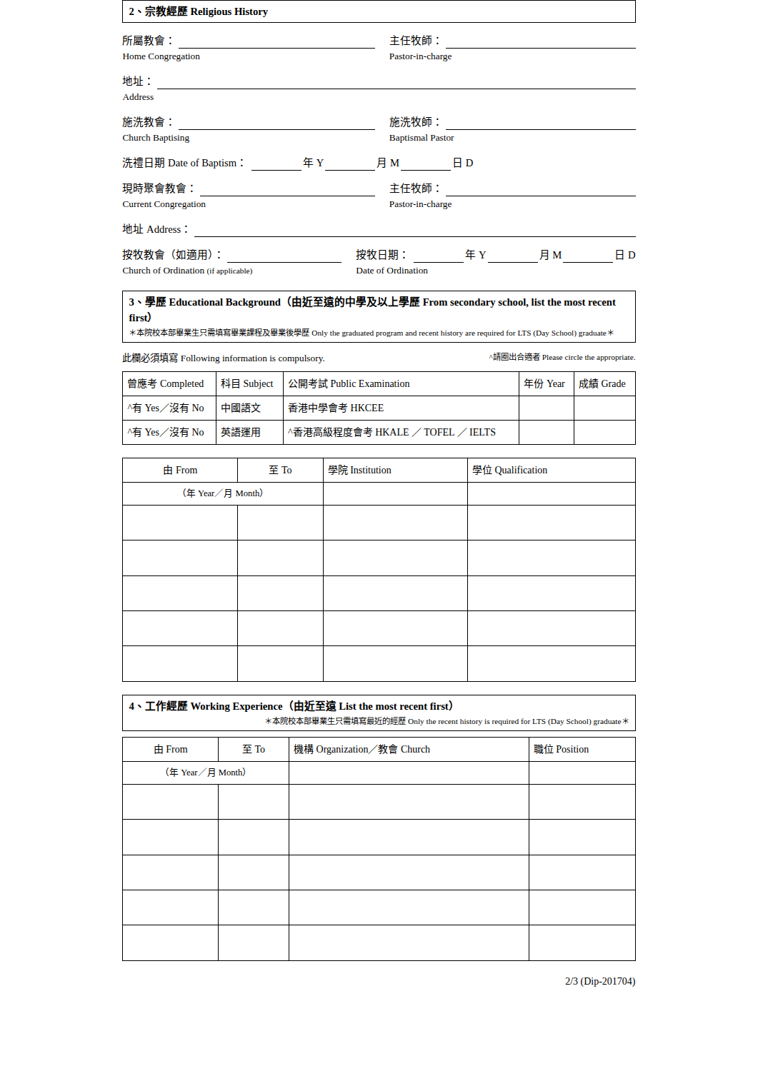2、宗教經歷 Religious History
所屬教會：
Home Congregation
主任牧師：
Pastor-in-charge
地址：
Address
施洗教會：
Church Baptising
施洗牧師：
Baptismal Pastor
洗禮日期 Date of Baptism： 年 Y 月 M 日 D
現時聚會教會：
Current Congregation
主任牧師：
Pastor-in-charge
地址 Address：
按牧教會（如適用）：
Church of Ordination (if applicable)
按牧日期： 年 Y 月 M 日 D
Date of Ordination
3、學歷 Educational Background（由近至遠的中學及以上學歷 From secondary school, list the most recent first）
＊本院校本部畢業生只需填寫畢業課程及畢業後學歷 Only the graduated program and recent history are required for LTS (Day School) graduate＊
此欄必須填寫 Following information is compulsory. ^請圈出合適者 Please circle the appropriate.
| 曾應考 Completed | 科目 Subject | 公開考試 Public Examination | 年份 Year | 成績 Grade |
| --- | --- | --- | --- | --- |
| ^有 Yes／沒有 No | 中國語文 | 香港中學會考 HKCEE | | |
| ^有 Yes／沒有 No | 英語運用 | ^香港高級程度會考 HKALE ／ TOFEL ／ IELTS | | |
| 由 From | 至 To | 學院 Institution | 學位 Qualification |
| --- | --- | --- | --- |
| （年 Year／月 Month） | | |
4、工作經歷 Working Experience（由近至遠 List the most recent first）
＊本院校本部畢業生只需填寫最近的經歷 Only the recent history is required for LTS (Day School) graduate＊
| 由 From | 至 To | 機構 Organization／教會 Church | 職位 Position |
| --- | --- | --- | --- |
| （年 Year／月 Month） | | |
2/3 (Dip-201704)